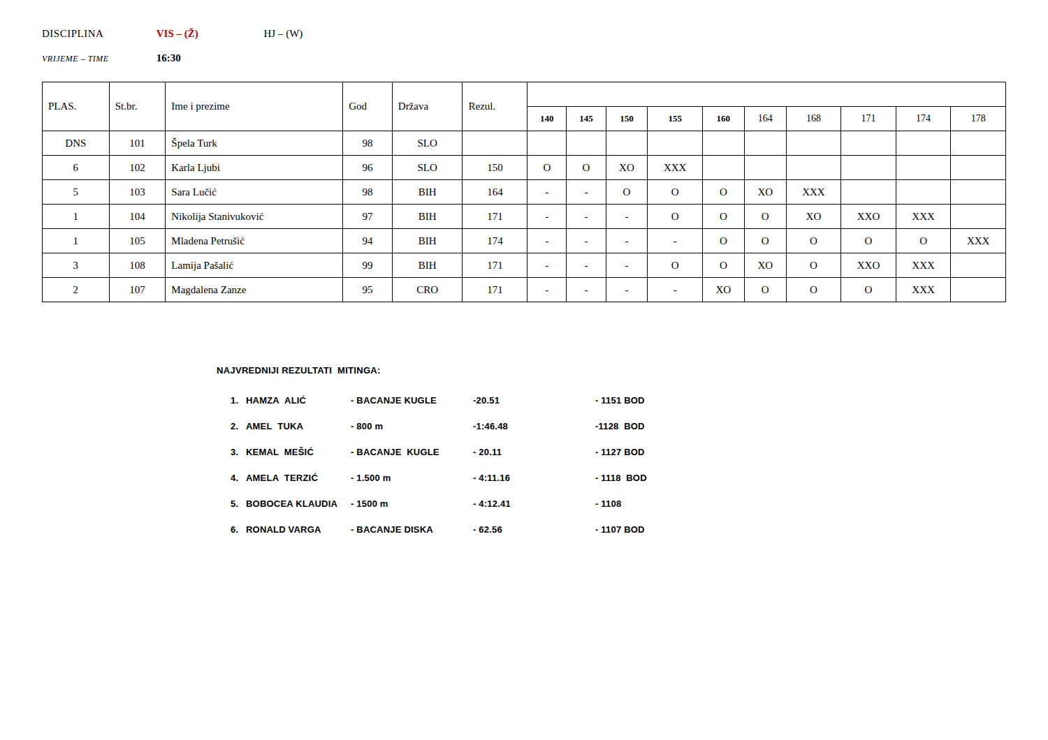DISCIPLINA VIS – (Ž) HJ – (W)
VRIJEME – TIME 16:30
| PLAS. | St.br. | Ime i prezime | God | Država | Rezul. | |
| --- | --- | --- | --- | --- | --- | --- |
| 140 | 145 | 150 | 155 | 160 | 164 | 168 | 171 | 174 | 178 |
| DNS | 101 | Špela Turk | 98 | SLO | | | | | | | | | | | |
| 6 | 102 | Karla Ljubi | 96 | SLO | 150 | O | O | XO | XXX | | | | | | |
| 5 | 103 | Sara Lučić | 98 | BIH | 164 | - | - | O | O | O | XO | XXX | | | |
| 1 | 104 | Nikolija Stanivuković | 97 | BIH | 171 | - | - | - | O | O | O | XO | XXO | XXX | |
| 1 | 105 | Mladena Petrušić | 94 | BIH | 174 | - | - | - | - | O | O | O | O | O | XXX |
| 3 | 108 | Lamija Pašalić | 99 | BIH | 171 | - | - | - | O | O | XO | O | XXO | XXX | |
| 2 | 107 | Magdalena Zanze | 95 | CRO | 171 | - | - | - | - | XO | O | O | O | XXX | |
NAJVREDNIJI REZULTATI MITINGA:
1. HAMZA ALIĆ- BACANJE KUGLE-20.51- 1151 BOD
2. AMEL TUKA- 800 m-1:46.48-1128 BOD
3. KEMAL MEŠIĆ- BACANJE KUGLE- 20.11- 1127 BOD
4. AMELA TERZIĆ- 1.500 m- 4:11.16- 1118 BOD
5. BOBOCEA KLAUDIA- 1500 m- 4:12.41- 1108
6. RONALD VARGA- BACANJE DISKA- 62.56- 1107 BOD